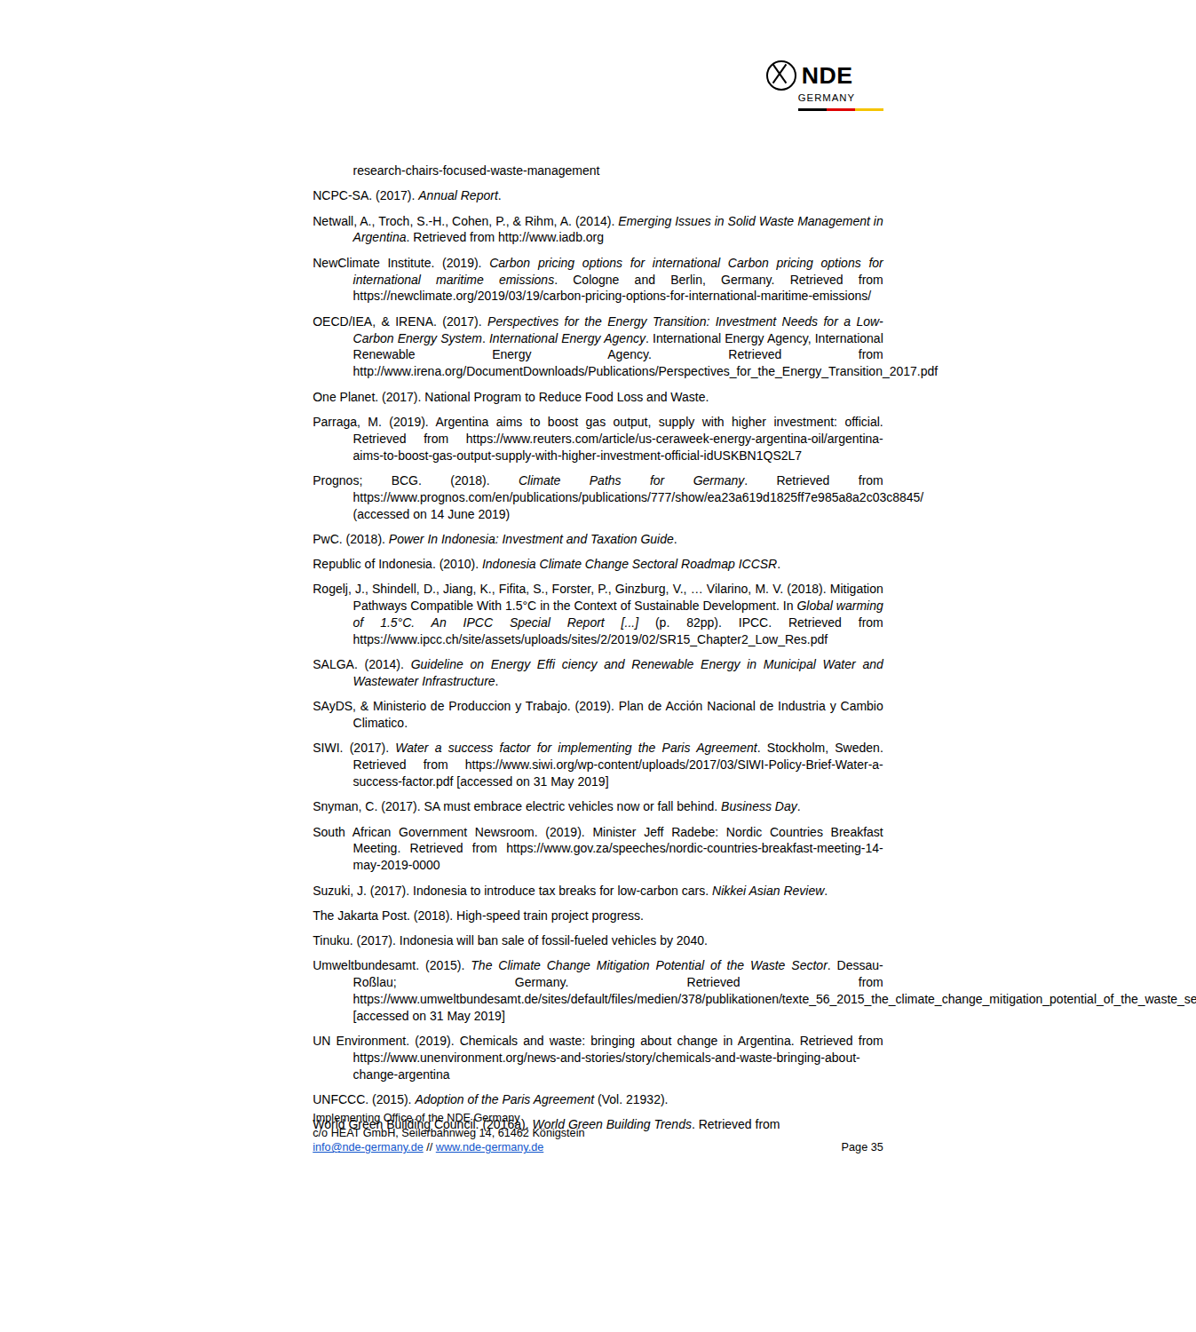NDE
GERMANY
research-chairs-focused-waste-management
NCPC-SA. (2017). Annual Report.
Netwall, A., Troch, S.-H., Cohen, P., & Rihm, A. (2014). Emerging Issues in Solid Waste Management in Argentina. Retrieved from http://www.iadb.org
NewClimate Institute. (2019). Carbon pricing options for international Carbon pricing options for international maritime emissions. Cologne and Berlin, Germany. Retrieved from https://newclimate.org/2019/03/19/carbon-pricing-options-for-international-maritime-emissions/
OECD/IEA, & IRENA. (2017). Perspectives for the Energy Transition: Investment Needs for a Low-Carbon Energy System. International Energy Agency. International Energy Agency, International Renewable Energy Agency. Retrieved from http://www.irena.org/DocumentDownloads/Publications/Perspectives_for_the_Energy_Transition_2017.pdf
One Planet. (2017). National Program to Reduce Food Loss and Waste.
Parraga, M. (2019). Argentina aims to boost gas output, supply with higher investment: official. Retrieved from https://www.reuters.com/article/us-ceraweek-energy-argentina-oil/argentina-aims-to-boost-gas-output-supply-with-higher-investment-official-idUSKBN1QS2L7
Prognos; BCG. (2018). Climate Paths for Germany. Retrieved from https://www.prognos.com/en/publications/publications/777/show/ea23a619d1825ff7e985a8a2c03c8845/ (accessed on 14 June 2019)
PwC. (2018). Power In Indonesia: Investment and Taxation Guide.
Republic of Indonesia. (2010). Indonesia Climate Change Sectoral Roadmap ICCSR.
Rogelj, J., Shindell, D., Jiang, K., Fifita, S., Forster, P., Ginzburg, V., … Vilarino, M. V. (2018). Mitigation Pathways Compatible With 1.5°C in the Context of Sustainable Development. In Global warming of 1.5°C. An IPCC Special Report [...] (p. 82pp). IPCC. Retrieved from https://www.ipcc.ch/site/assets/uploads/sites/2/2019/02/SR15_Chapter2_Low_Res.pdf
SALGA. (2014). Guideline on Energy Effi ciency and Renewable Energy in Municipal Water and Wastewater Infrastructure.
SAyDS, & Ministerio de Produccion y Trabajo. (2019). Plan de Acción Nacional de Industria y Cambio Climatico.
SIWI. (2017). Water a success factor for implementing the Paris Agreement. Stockholm, Sweden. Retrieved from https://www.siwi.org/wp-content/uploads/2017/03/SIWI-Policy-Brief-Water-a-success-factor.pdf [accessed on 31 May 2019]
Snyman, C. (2017). SA must embrace electric vehicles now or fall behind. Business Day.
South African Government Newsroom. (2019). Minister Jeff Radebe: Nordic Countries Breakfast Meeting. Retrieved from https://www.gov.za/speeches/nordic-countries-breakfast-meeting-14-may-2019-0000
Suzuki, J. (2017). Indonesia to introduce tax breaks for low-carbon cars. Nikkei Asian Review.
The Jakarta Post. (2018). High-speed train project progress.
Tinuku. (2017). Indonesia will ban sale of fossil-fueled vehicles by 2040.
Umweltbundesamt. (2015). The Climate Change Mitigation Potential of the Waste Sector. Dessau-Roßlau; Germany. Retrieved from https://www.umweltbundesamt.de/sites/default/files/medien/378/publikationen/texte_56_2015_the_climate_change_mitigation_potential_of_the_waste_sector.pdf [accessed on 31 May 2019]
UN Environment. (2019). Chemicals and waste: bringing about change in Argentina. Retrieved from https://www.unenvironment.org/news-and-stories/story/chemicals-and-waste-bringing-about-change-argentina
UNFCCC. (2015). Adoption of the Paris Agreement (Vol. 21932).
World Green Building Council. (2016a). World Green Building Trends. Retrieved from
Implementing Office of the NDE Germany
c/o HEAT GmbH, Seilerbahnweg 14, 61462 Königstein
info@nde-germany.de // www.nde-germany.de
Page 35